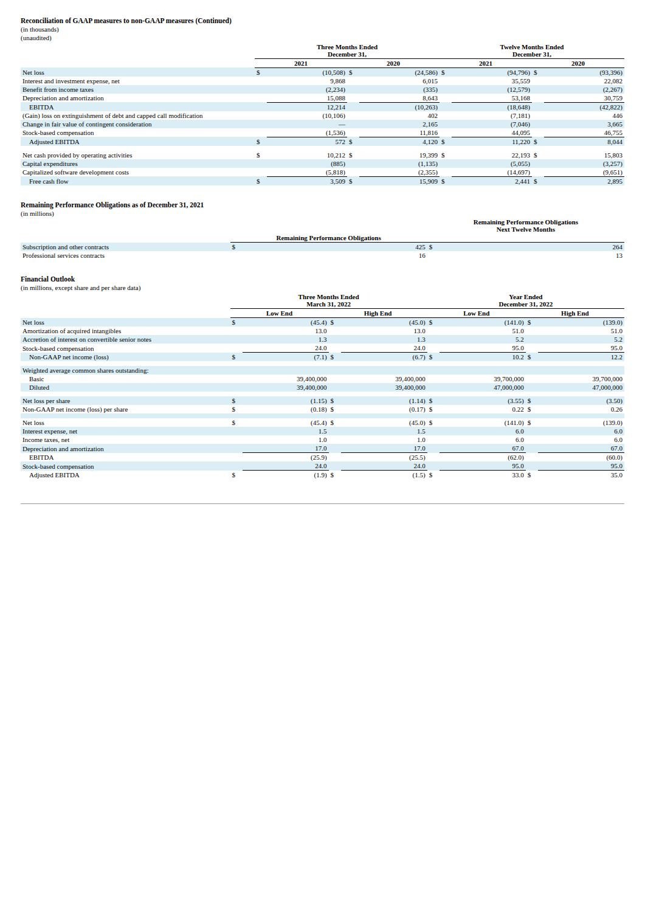Reconciliation of GAAP measures to non-GAAP measures (Continued)
(in thousands)
(unaudited)
| | Three Months Ended December 31, | Twelve Months Ended December 31, |
| --- | --- | --- |
| | 2021 | 2020 | 2021 | 2020 |
| Net loss | $ | (10,508) | $ | (24,586) | $ | (94,796) | $ | (93,396) |
| Interest and investment expense, net | | 9,868 | | 6,015 | | 35,559 | | 22,082 |
| Benefit from income taxes | | (2,234) | | (335) | | (12,579) | | (2,267) |
| Depreciation and amortization | | 15,088 | | 8,643 | | 53,168 | | 30,759 |
| EBITDA | | 12,214 | | (10,263) | | (18,648) | | (42,822) |
| (Gain) loss on extinguishment of debt and capped call modification | | (10,106) | | 402 | | (7,181) | | 446 |
| Change in fair value of contingent consideration | | — | | 2,165 | | (7,046) | | 3,665 |
| Stock-based compensation | | (1,536) | | 11,816 | | 44,095 | | 46,755 |
| Adjusted EBITDA | $ | 572 | $ | 4,120 | $ | 11,220 | $ | 8,044 |
| Net cash provided by operating activities | $ | 10,212 | $ | 19,399 | $ | 22,193 | $ | 15,803 |
| Capital expenditures | | (885) | | (1,135) | | (5,055) | | (3,257) |
| Capitalized software development costs | | (5,818) | | (2,355) | | (14,697) | | (9,651) |
| Free cash flow | $ | 3,509 | $ | 15,909 | $ | 2,441 | $ | 2,895 |
Remaining Performance Obligations as of December 31, 2021
(in millions)
| | | Remaining Performance Obligations Next Twelve Months |
| --- | --- | --- |
| | Remaining Performance Obligations | |
| Subscription and other contracts | $ | 425 | $ | 264 |
| Professional services contracts | | 16 | | 13 |
Financial Outlook
(in millions, except share and per share data)
| | Three Months Ended March 31, 2022 | Year Ended December 31, 2022 |
| --- | --- | --- |
| | Low End | High End | Low End | High End |
| Net loss | $ | (45.4) | $ | (45.0) | $ | (141.0) | $ | (139.0) |
| Amortization of acquired intangibles | | 13.0 | | 13.0 | | 51.0 | | 51.0 |
| Accretion of interest on convertible senior notes | | 1.3 | | 1.3 | | 5.2 | | 5.2 |
| Stock-based compensation | | 24.0 | | 24.0 | | 95.0 | | 95.0 |
| Non-GAAP net income (loss) | $ | (7.1) | $ | (6.7) | $ | 10.2 | $ | 12.2 |
| Weighted average common shares outstanding: | | | | | | | | |
| Basic | | 39,400,000 | | 39,400,000 | | 39,700,000 | | 39,700,000 |
| Diluted | | 39,400,000 | | 39,400,000 | | 47,000,000 | | 47,000,000 |
| Net loss per share | $ | (1.15) | $ | (1.14) | $ | (3.55) | $ | (3.50) |
| Non-GAAP net income (loss) per share | $ | (0.18) | $ | (0.17) | $ | 0.22 | $ | 0.26 |
| Net loss | $ | (45.4) | $ | (45.0) | $ | (141.0) | $ | (139.0) |
| Interest expense, net | | 1.5 | | 1.5 | | 6.0 | | 6.0 |
| Income taxes, net | | 1.0 | | 1.0 | | 6.0 | | 6.0 |
| Depreciation and amortization | | 17.0 | | 17.0 | | 67.0 | | 67.0 |
| EBITDA | | (25.9) | | (25.5) | | (62.0) | | (60.0) |
| Stock-based compensation | | 24.0 | | 24.0 | | 95.0 | | 95.0 |
| Adjusted EBITDA | $ | (1.9) | $ | (1.5) | $ | 33.0 | $ | 35.0 |